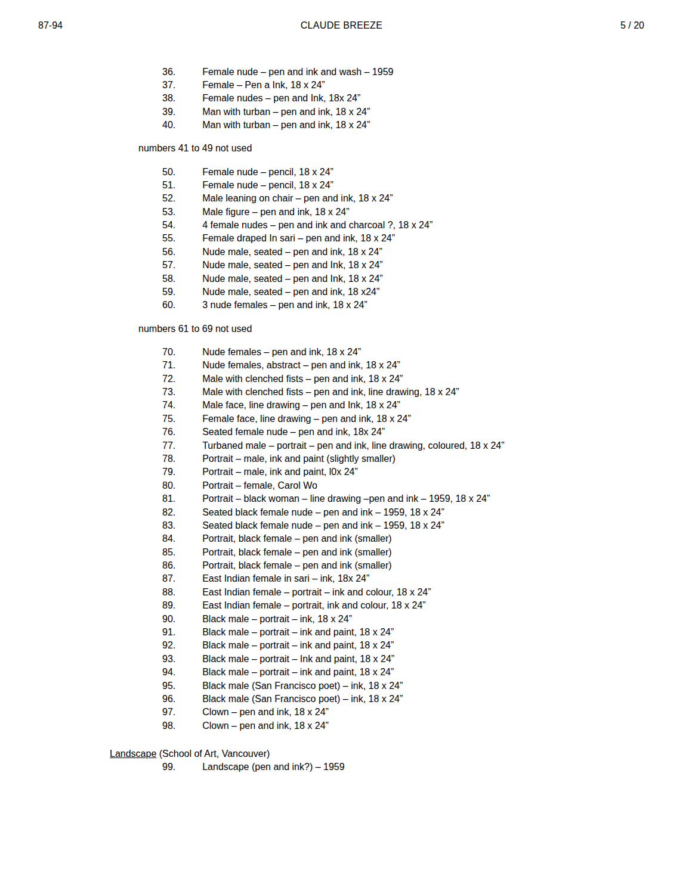87-94 CLAUDE BREEZE 5 / 20
36. Female nude – pen and ink and wash – 1959
37. Female – Pen a Ink, 18 x 24”
38. Female nudes – pen and Ink, 18x 24”
39. Man with turban – pen and ink, 18 x 24”
40. Man with turban – pen and ink, 18 x 24”
numbers 41 to 49 not used
50. Female nude – pencil, 18 x 24”
51. Female nude – pencil, 18 x 24”
52. Male leaning on chair – pen and ink, 18 x 24”
53. Male figure – pen and ink, 18 x 24”
54. 4 female nudes – pen and ink and charcoal ?, 18 x 24”
55. Female draped In sari – pen and ink, 18 x 24”
56. Nude male, seated – pen and ink, 18 x 24”
57. Nude male, seated – pen and Ink, 18 x 24”
58. Nude male, seated – pen and Ink, 18 x 24”
59. Nude male, seated – pen and ink, 18 x24”
60. 3 nude females – pen and ink, 18 x 24”
numbers 61 to 69 not used
70. Nude females – pen and ink, 18 x 24”
71. Nude females, abstract – pen and ink, 18 x 24”
72. Male with clenched fists – pen and ink, 18 x 24”
73. Male with clenched fists – pen and ink, line drawing, 18 x 24”
74. Male face, line drawing – pen and Ink, 18 x 24”
75. Female face, line drawing – pen and ink, 18 x 24”
76. Seated female nude – pen and ink, 18x 24”
77. Turbaned male – portrait – pen and ink, line drawing, coloured, 18 x 24”
78. Portrait – male, ink and paint (slightly smaller)
79. Portrait – male, ink and paint, l0x 24”
80. Portrait – female, Carol Wo
81. Portrait – black woman – line drawing –pen and ink – 1959, 18 x 24”
82. Seated black female nude – pen and ink – 1959, 18 x 24”
83. Seated black female nude – pen and ink – 1959, 18 x 24”
84. Portrait, black female – pen and ink (smaller)
85. Portrait, black female – pen and ink (smaller)
86. Portrait, black female – pen and ink (smaller)
87. East Indian female in sari – ink, 18x 24”
88. East Indian female – portrait – ink and colour, 18 x 24”
89. East Indian female – portrait, ink and colour, 18 x 24”
90. Black male – portrait – ink, 18 x 24”
91. Black male – portrait – ink and paint, 18 x 24”
92. Black male – portrait – ink and paint, 18 x 24”
93. Black male – portrait – Ink and paint, 18 x 24”
94. Black male – portrait – ink and paint, 18 x 24”
95. Black male (San Francisco poet) – ink, 18 x 24”
96. Black male (San Francisco poet) – ink, 18 x 24”
97. Clown – pen and ink, 18 x 24”
98. Clown – pen and ink, 18 x 24”
Landscape (School of Art, Vancouver)
99. Landscape (pen and ink?) – 1959